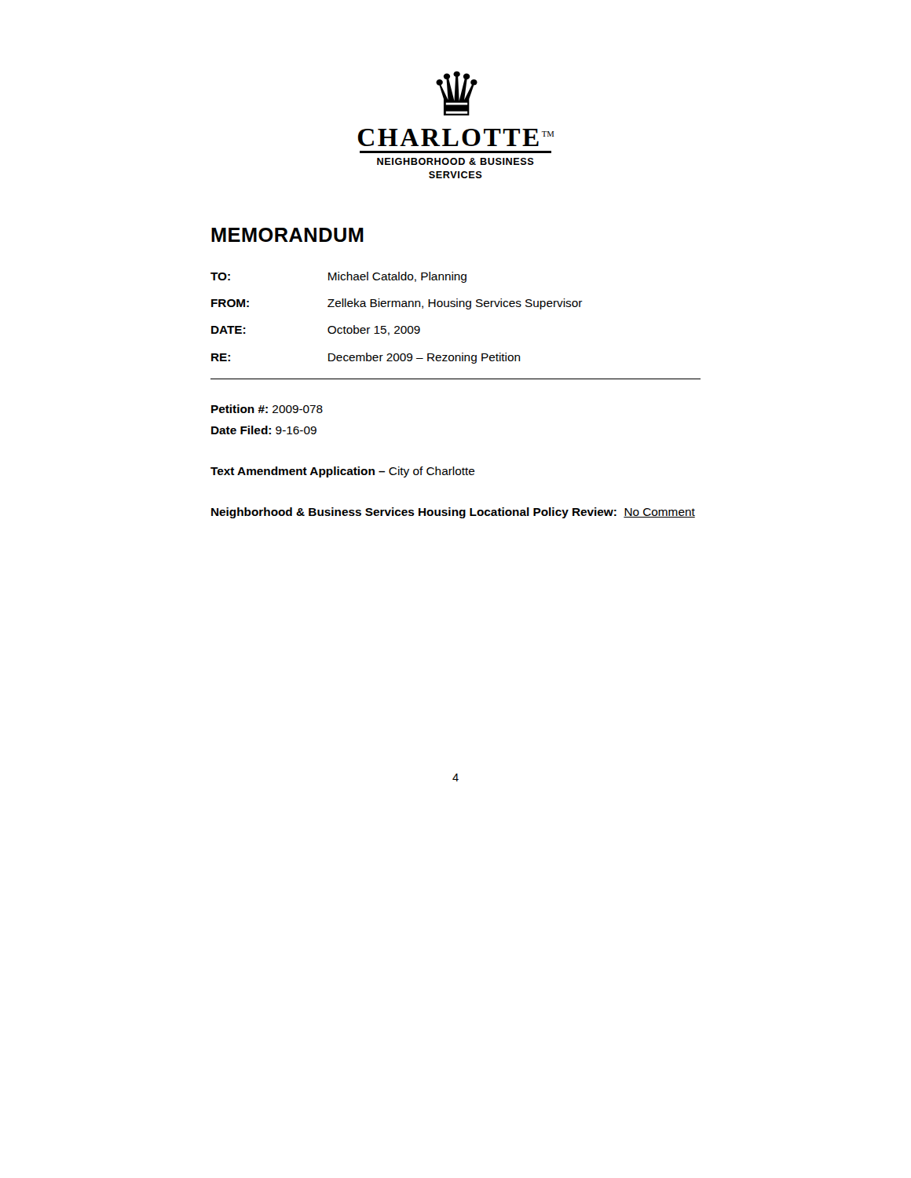♛
CHARLOTTETM
NEIGHBORHOOD & BUSINESS
SERVICES
MEMORANDUM
| TO: | Michael Cataldo, Planning |
| FROM: | Zelleka Biermann, Housing Services Supervisor |
| DATE: | October 15, 2009 |
| RE: | December 2009 – Rezoning Petition |
Petition #: 2009-078
Date Filed: 9-16-09
Text Amendment Application – City of Charlotte
Neighborhood & Business Services Housing Locational Policy Review: No Comment
4